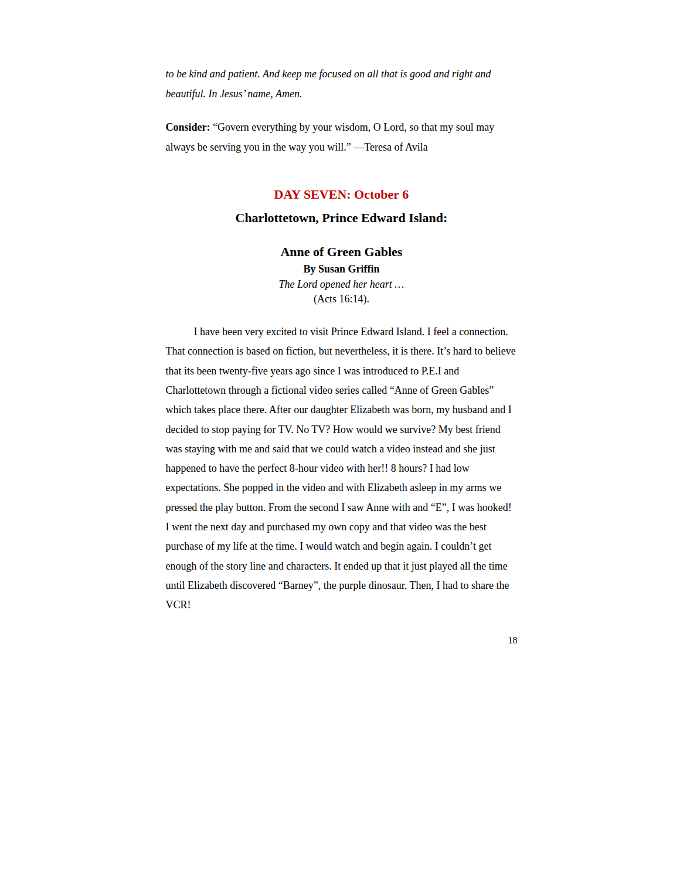to be kind and patient. And keep me focused on all that is good and right and beautiful. In Jesus’ name, Amen.
Consider: “Govern everything by your wisdom, O Lord, so that my soul may always be serving you in the way you will.” —Teresa of Avila
DAY SEVEN: October 6
Charlottetown, Prince Edward Island:
Anne of Green Gables
By Susan Griffin
The Lord opened her heart …
(Acts 16:14).
I have been very excited to visit Prince Edward Island. I feel a connection. That connection is based on fiction, but nevertheless, it is there. It’s hard to believe that its been twenty-five years ago since I was introduced to P.E.I and Charlottetown through a fictional video series called “Anne of Green Gables” which takes place there. After our daughter Elizabeth was born, my husband and I decided to stop paying for TV. No TV? How would we survive? My best friend was staying with me and said that we could watch a video instead and she just happened to have the perfect 8-hour video with her!! 8 hours? I had low expectations. She popped in the video and with Elizabeth asleep in my arms we pressed the play button. From the second I saw Anne with and “E”, I was hooked! I went the next day and purchased my own copy and that video was the best purchase of my life at the time. I would watch and begin again. I couldn’t get enough of the story line and characters. It ended up that it just played all the time until Elizabeth discovered “Barney”, the purple dinosaur. Then, I had to share the VCR!
18